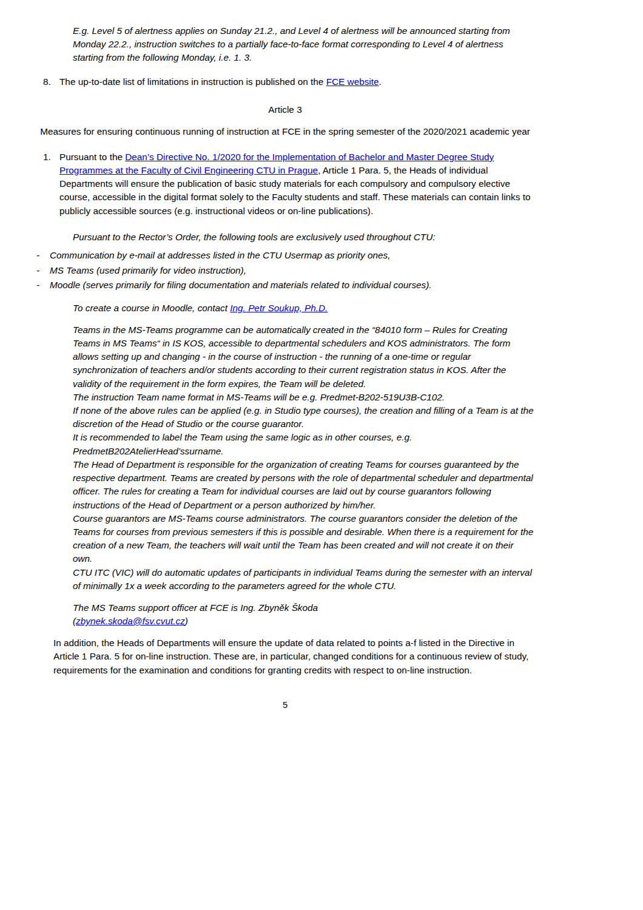E.g. Level 5 of alertness applies on Sunday 21.2., and Level 4 of alertness will be announced starting from Monday 22.2., instruction switches to a partially face-to-face format corresponding to Level 4 of alertness starting from the following Monday, i.e. 1. 3.
The up-to-date list of limitations in instruction is published on the FCE website.
Article 3
Measures for ensuring continuous running of instruction at FCE in the spring semester of the 2020/2021 academic year
Pursuant to the Dean’s Directive No. 1/2020 for the Implementation of Bachelor and Master Degree Study Programmes at the Faculty of Civil Engineering CTU in Prague, Article 1 Para. 5, the Heads of individual Departments will ensure the publication of basic study materials for each compulsory and compulsory elective course, accessible in the digital format solely to the Faculty students and staff. These materials can contain links to publicly accessible sources (e.g. instructional videos or on-line publications).
Pursuant to the Rector’s Order, the following tools are exclusively used throughout CTU:
Communication by e-mail at addresses listed in the CTU Usermap as priority ones,
MS Teams (used primarily for video instruction),
Moodle (serves primarily for filing documentation and materials related to individual courses).
To create a course in Moodle, contact Ing. Petr Soukup, Ph.D.
Teams in the MS-Teams programme can be automatically created in the “84010 form – Rules for Creating Teams in MS Teams“ in IS KOS, accessible to departmental schedulers and KOS administrators. The form allows setting up and changing - in the course of instruction - the running of a one-time or regular synchronization of teachers and/or students according to their current registration status in KOS. After the validity of the requirement in the form expires, the Team will be deleted.
The instruction Team name format in MS-Teams will be e.g. Predmet-B202-519U3B-C102.
If none of the above rules can be applied (e.g. in Studio type courses), the creation and filling of a Team is at the discretion of the Head of Studio or the course guarantor.
It is recommended to label the Team using the same logic as in other courses, e.g. PredmetB202AtelierHead’ssurname.
The Head of Department is responsible for the organization of creating Teams for courses guaranteed by the respective department. Teams are created by persons with the role of departmental scheduler and departmental officer. The rules for creating a Team for individual courses are laid out by course guarantors following instructions of the Head of Department or a person authorized by him/her.
Course guarantors are MS-Teams course administrators. The course guarantors consider the deletion of the Teams for courses from previous semesters if this is possible and desirable. When there is a requirement for the creation of a new Team, the teachers will wait until the Team has been created and will not create it on their own.
CTU ITC (VIC) will do automatic updates of participants in individual Teams during the semester with an interval of minimally 1x a week according to the parameters agreed for the whole CTU.
The MS Teams support officer at FCE is Ing. Zbyněk Škoda
(zbynek.skoda@fsv.cvut.cz)
In addition, the Heads of Departments will ensure the update of data related to points a-f listed in the Directive in Article 1 Para. 5 for on-line instruction. These are, in particular, changed conditions for a continuous review of study, requirements for the examination and conditions for granting credits with respect to on-line instruction.
5